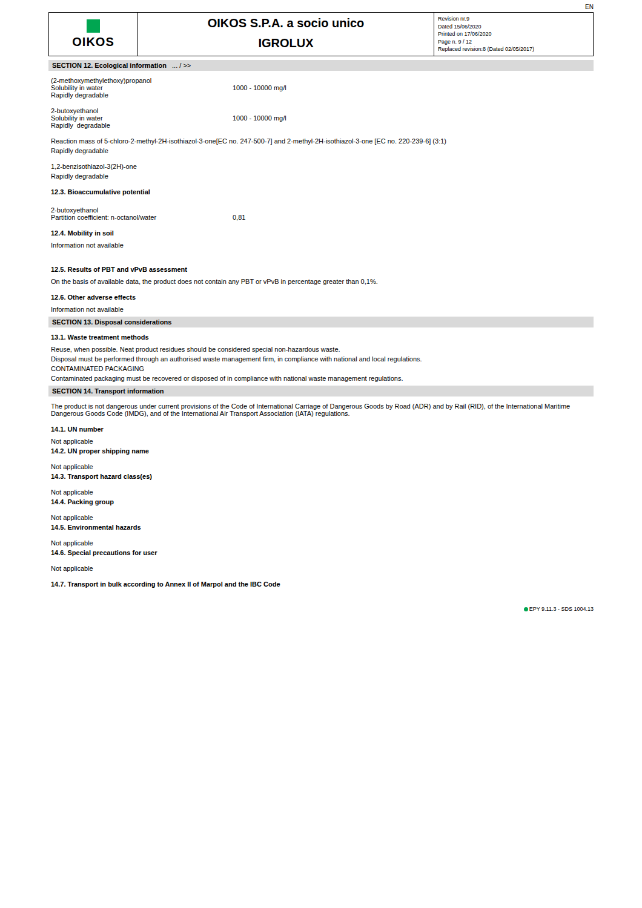EN
OIKOS
OIKOS S.P.A. a socio unico
IGROLUX
Revision nr.9
Dated 15/06/2020
Printed on 17/06/2020
Page n. 9 / 12
Replaced revision:8 (Dated 02/05/2017)
SECTION 12. Ecological information ... / >>
(2-methoxymethylethoxy)propanol
Solubility in water
Rapidly degradable
1000 - 10000 mg/l
2-butoxyethanol
Solubility in water
Rapidly degradable
1000 - 10000 mg/l
Reaction mass of 5-chloro-2-methyl-2H-isothiazol-3-one[EC no. 247-500-7] and 2-methyl-2H-isothiazol-3-one [EC no. 220-239-6] (3:1)
Rapidly degradable
1,2-benzisothiazol-3(2H)-one
Rapidly degradable
12.3. Bioaccumulative potential
2-butoxyethanol
Partition coefficient: n-octanol/water
0,81
12.4. Mobility in soil
Information not available
12.5. Results of PBT and vPvB assessment
On the basis of available data, the product does not contain any PBT or vPvB in percentage greater than 0,1%.
12.6. Other adverse effects
Information not available
SECTION 13. Disposal considerations
13.1. Waste treatment methods
Reuse, when possible. Neat product residues should be considered special non-hazardous waste.
Disposal must be performed through an authorised waste management firm, in compliance with national and local regulations.
CONTAMINATED PACKAGING
Contaminated packaging must be recovered or disposed of in compliance with national waste management regulations.
SECTION 14. Transport information
The product is not dangerous under current provisions of the Code of International Carriage of Dangerous Goods by Road (ADR) and by Rail (RID), of the International Maritime Dangerous Goods Code (IMDG), and of the International Air Transport Association (IATA) regulations.
14.1. UN number
Not applicable
14.2. UN proper shipping name
Not applicable
14.3. Transport hazard class(es)
Not applicable
14.4. Packing group
Not applicable
14.5. Environmental hazards
Not applicable
14.6. Special precautions for user
Not applicable
14.7. Transport in bulk according to Annex II of Marpol and the IBC Code
EPY 9.11.3 - SDS 1004.13